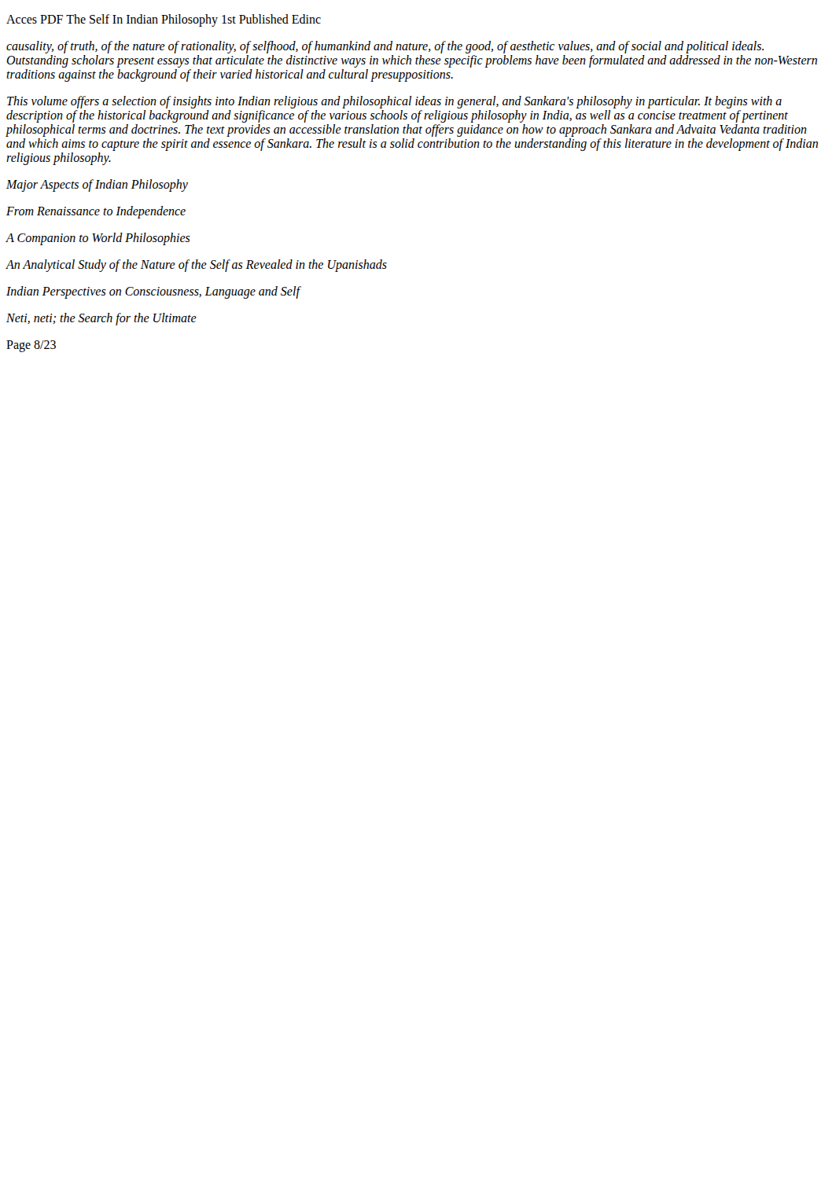Acces PDF The Self In Indian Philosophy 1st Published Edinc
causality, of truth, of the nature of rationality, of selfhood, of humankind and nature, of the good, of aesthetic values, and of social and political ideals. Outstanding scholars present essays that articulate the distinctive ways in which these specific problems have been formulated and addressed in the non-Western traditions against the background of their varied historical and cultural presuppositions.
This volume offers a selection of insights into Indian religious and philosophical ideas in general, and Sankara's philosophy in particular. It begins with a description of the historical background and significance of the various schools of religious philosophy in India, as well as a concise treatment of pertinent philosophical terms and doctrines. The text provides an accessible translation that offers guidance on how to approach Sankara and Advaita Vedanta tradition and which aims to capture the spirit and essence of Sankara. The result is a solid contribution to the understanding of this literature in the development of Indian religious philosophy.
Major Aspects of Indian Philosophy
From Renaissance to Independence
A Companion to World Philosophies
An Analytical Study of the Nature of the Self as Revealed in the Upanishads
Indian Perspectives on Consciousness, Language and Self
Neti, neti; the Search for the Ultimate
Page 8/23